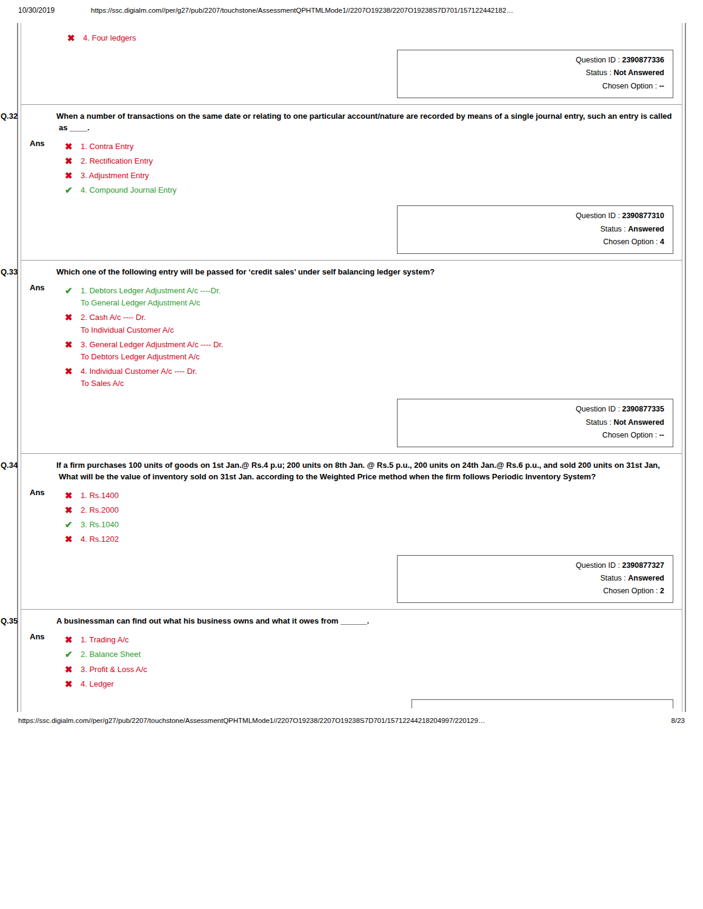10/30/2019 https://ssc.digialm.com//per/g27/pub/2207/touchstone/AssessmentQPHTMLMode1//2207O19238/2207O19238S7D701/157122442182…
✖ 4. Four ledgers
Question ID : 2390877336
Status : Not Answered
Chosen Option : --
Q.32 When a number of transactions on the same date or relating to one particular account/nature are recorded by means of a single journal entry, such an entry is called as ____.
Ans
✖ 1. Contra Entry
✖ 2. Rectification Entry
✖ 3. Adjustment Entry
✔ 4. Compound Journal Entry
Question ID : 2390877310
Status : Answered
Chosen Option : 4
Q.33 Which one of the following entry will be passed for ‘credit sales’ under self balancing ledger system?
Ans
✔ 1. Debtors Ledger Adjustment A/c ----Dr. To General Ledger Adjustment A/c
✖ 2. Cash A/c ---- Dr. To Individual Customer A/c
✖ 3. General Ledger Adjustment A/c ---- Dr. To Debtors Ledger Adjustment A/c
✖ 4. Individual Customer A/c ---- Dr. To Sales A/c
Question ID : 2390877335
Status : Not Answered
Chosen Option : --
Q.34 If a firm purchases 100 units of goods on 1st Jan.@ Rs.4 p.u; 200 units on 8th Jan. @ Rs.5 p.u., 200 units on 24th Jan.@ Rs.6 p.u., and sold 200 units on 31st Jan, What will be the value of inventory sold on 31st Jan. according to the Weighted Price method when the firm follows Periodic Inventory System?
Ans
✖ 1. Rs.1400
✖ 2. Rs.2000
✔ 3. Rs.1040
✖ 4. Rs.1202
Question ID : 2390877327
Status : Answered
Chosen Option : 2
Q.35 A businessman can find out what his business owns and what it owes from ______.
Ans
✖ 1. Trading A/c
✔ 2. Balance Sheet
✖ 3. Profit & Loss A/c
✖ 4. Ledger
https://ssc.digialm.com//per/g27/pub/2207/touchstone/AssessmentQPHTMLMode1//2207O19238/2207O19238S7D701/15712244218204997/220129… 8/23